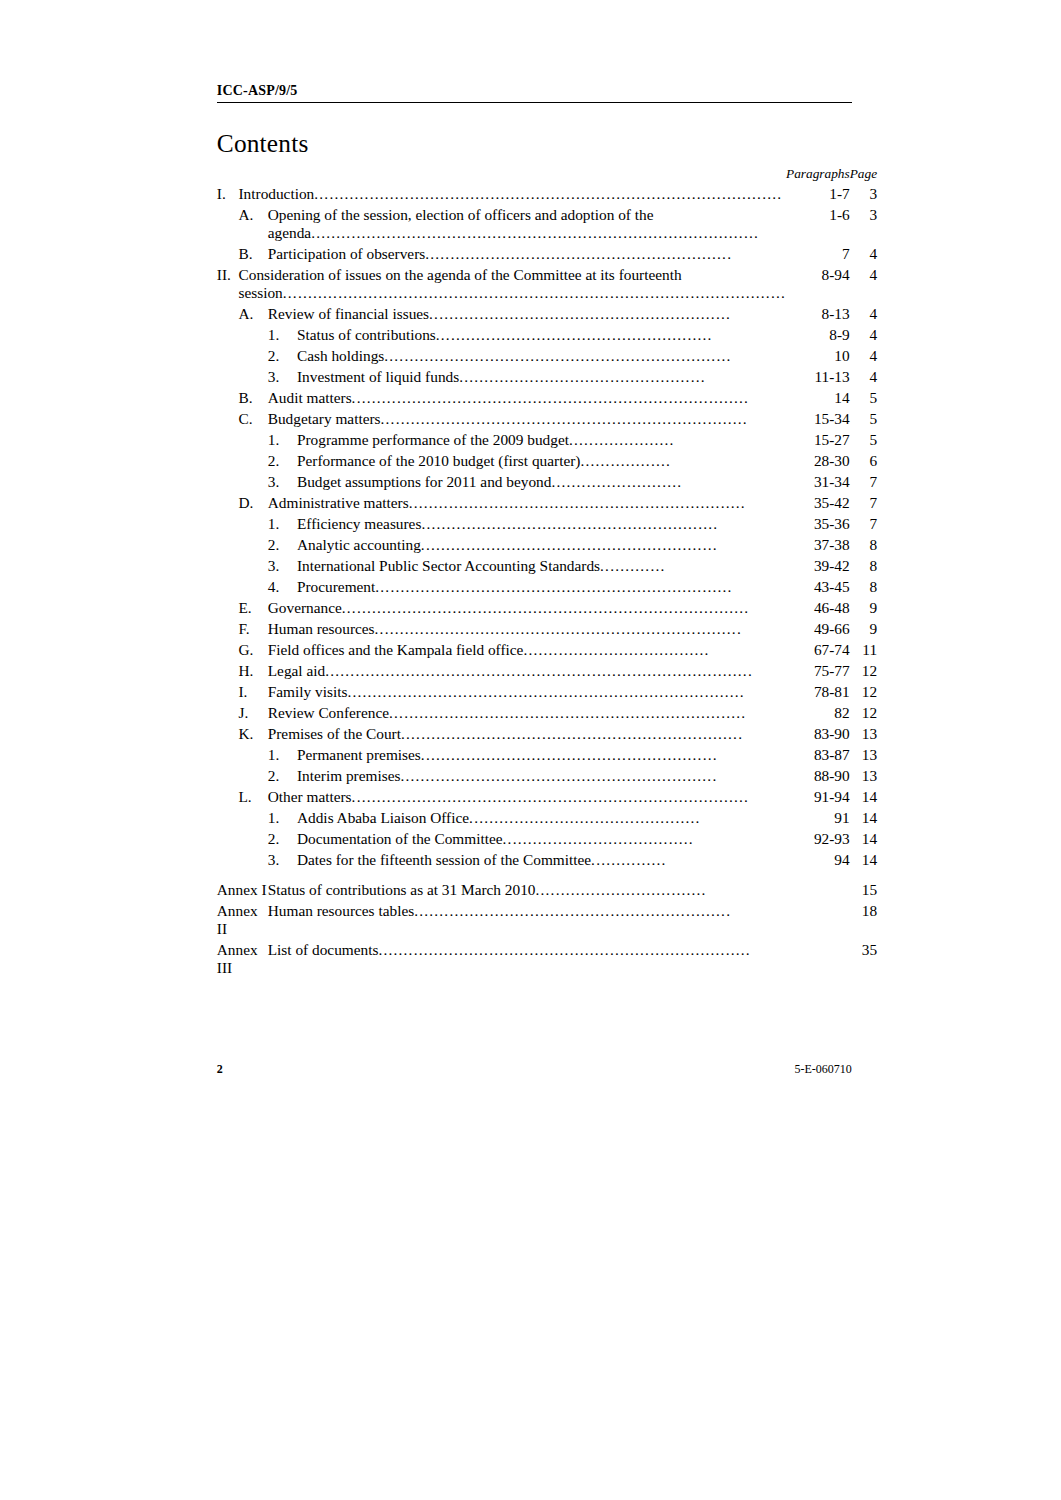ICC-ASP/9/5
Contents
| | Paragraphs | Page |
| I. | Introduction ............................................................................................. | 1-7 | 3 |
| | A. | Opening of the session, election of officers and adoption of the agenda ......................................................................................... | 1-6 | 3 |
| | B. | Participation of observers ............................................................. | 7 | 4 |
| II. | Consideration of issues on the agenda of the Committee at its fourteenth session .................................................................................................... | 8-94 | 4 |
| | A. | Review of financial issues ............................................................ | 8-13 | 4 |
| | | 1. | Status of contributions ....................................................... | 8-9 | 4 |
| | | 2. | Cash holdings ..................................................................... | 10 | 4 |
| | | 3. | Investment of liquid funds ................................................. | 11-13 | 4 |
| | B. | Audit matters ............................................................................... | 14 | 5 |
| | C. | Budgetary matters ......................................................................... | 15-34 | 5 |
| | | 1. | Programme performance of the 2009 budget ..................... | 15-27 | 5 |
| | | 2. | Performance of the 2010 budget (first quarter) .................. | 28-30 | 6 |
| | | 3. | Budget assumptions for 2011 and beyond .......................... | 31-34 | 7 |
| | D. | Administrative matters ................................................................... | 35-42 | 7 |
| | | 1. | Efficiency measures ........................................................... | 35-36 | 7 |
| | | 2. | Analytic accounting ........................................................... | 37-38 | 8 |
| | | 3. | International Public Sector Accounting Standards ............. | 39-42 | 8 |
| | | 4. | Procurement ....................................................................... | 43-45 | 8 |
| | E. | Governance ................................................................................. | 46-48 | 9 |
| | F. | Human resources ......................................................................... | 49-66 | 9 |
| | G. | Field offices and the Kampala field office ..................................... | 67-74 | 11 |
| | H. | Legal aid ..................................................................................... | 75-77 | 12 |
| | I. | Family visits ............................................................................... | 78-81 | 12 |
| | J. | Review Conference ....................................................................... | 82 | 12 |
| | K. | Premises of the Court .................................................................... | 83-90 | 13 |
| | | 1. | Permanent premises ........................................................... | 83-87 | 13 |
| | | 2. | Interim premises ............................................................... | 88-90 | 13 |
| | L. | Other matters ............................................................................... | 91-94 | 14 |
| | | 1. | Addis Ababa Liaison Office .............................................. | 91 | 14 |
| | | 2. | Documentation of the Committee ...................................... | 92-93 | 14 |
| | | 3. | Dates for the fifteenth session of the Committee ............... | 94 | 14 |
| Annex I | Status of contributions as at 31 March 2010 .................................. | | 15 |
| Annex II | Human resources tables ............................................................... | | 18 |
| Annex III | List of documents .......................................................................... | | 35 |
2 5-E-060710